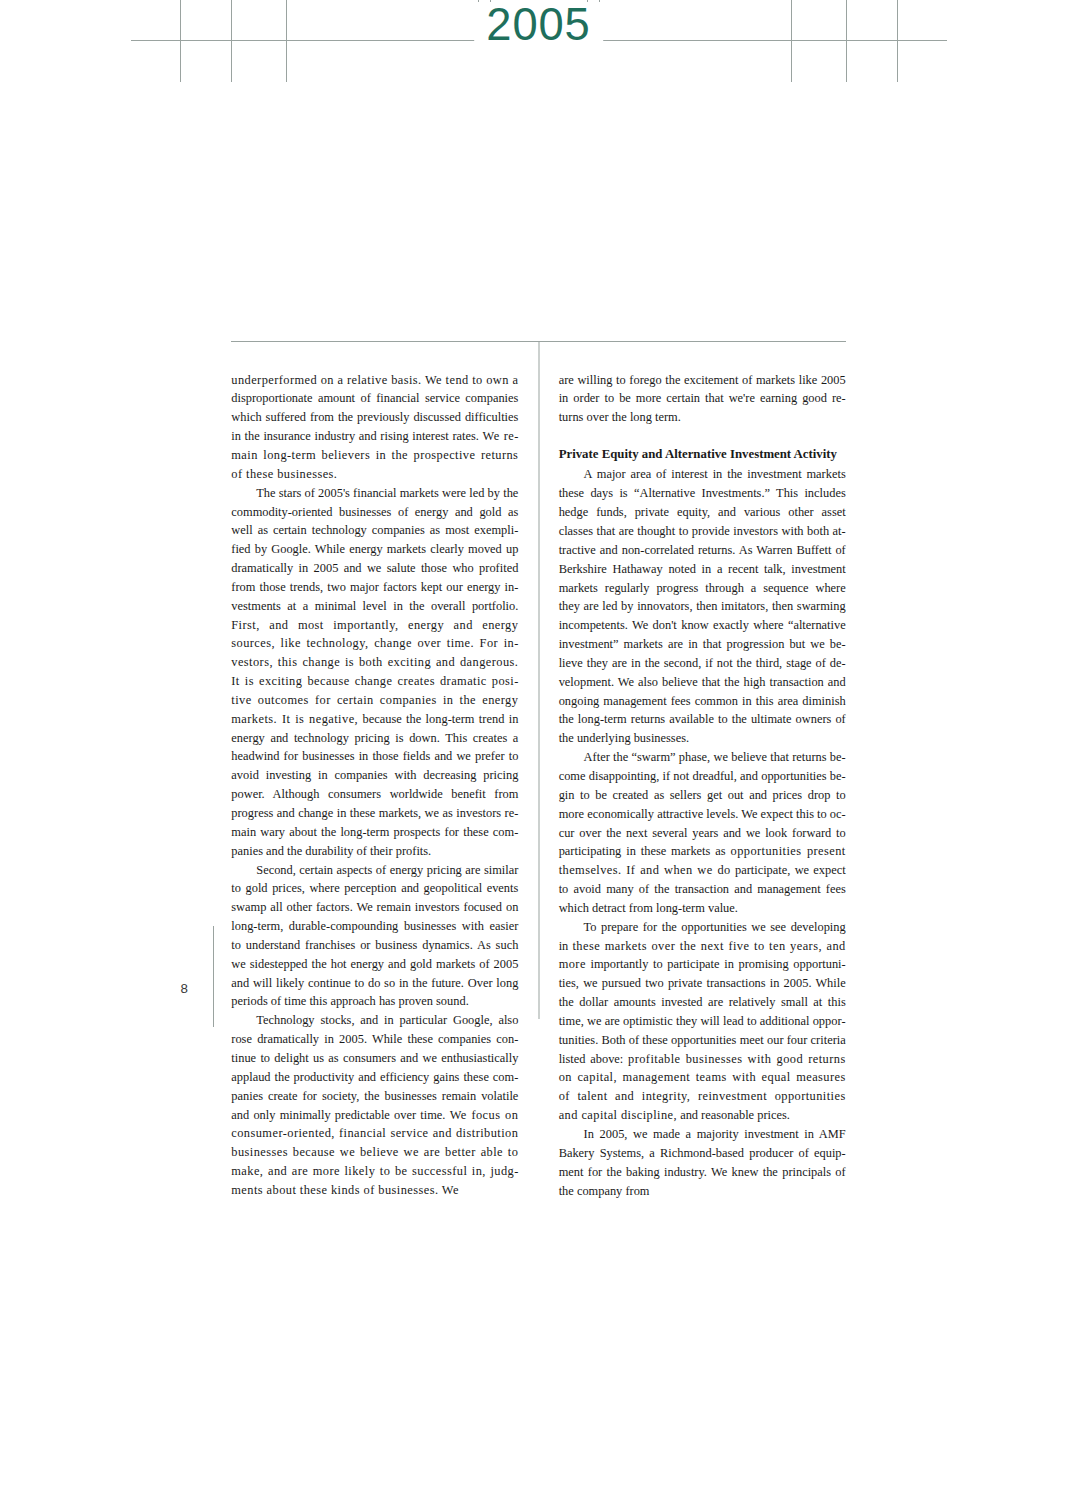2005
underperformed on a relative basis. We tend to own a disproportionate amount of financial service companies which suffered from the previously discussed difficulties in the insurance industry and rising interest rates. We remain long-term believers in the prospective returns of these businesses.
The stars of 2005's financial markets were led by the commodity-oriented businesses of energy and gold as well as certain technology companies as most exemplified by Google. While energy markets clearly moved up dramatically in 2005 and we salute those who profited from those trends, two major factors kept our energy investments at a minimal level in the overall portfolio. First, and most importantly, energy and energy sources, like technology, change over time. For investors, this change is both exciting and dangerous. It is exciting because change creates dramatic positive outcomes for certain companies in the energy markets. It is negative, because the long-term trend in energy and technology pricing is down. This creates a headwind for businesses in those fields and we prefer to avoid investing in companies with decreasing pricing power. Although consumers worldwide benefit from progress and change in these markets, we as investors remain wary about the long-term prospects for these companies and the durability of their profits.
Second, certain aspects of energy pricing are similar to gold prices, where perception and geopolitical events swamp all other factors. We remain investors focused on long-term, durable-compounding businesses with easier to understand franchises or business dynamics. As such we sidestepped the hot energy and gold markets of 2005 and will likely continue to do so in the future. Over long periods of time this approach has proven sound.
Technology stocks, and in particular Google, also rose dramatically in 2005. While these companies continue to delight us as consumers and we enthusiastically applaud the productivity and efficiency gains these companies create for society, the businesses remain volatile and only minimally predictable over time. We focus on consumer-oriented, financial service and distribution businesses because we believe we are better able to make, and are more likely to be successful in, judgments about these kinds of businesses. We
are willing to forego the excitement of markets like 2005 in order to be more certain that we're earning good returns over the long term.
Private Equity and Alternative Investment Activity
A major area of interest in the investment markets these days is “Alternative Investments.” This includes hedge funds, private equity, and various other asset classes that are thought to provide investors with both attractive and non-correlated returns. As Warren Buffett of Berkshire Hathaway noted in a recent talk, investment markets regularly progress through a sequence where they are led by innovators, then imitators, then swarming incompetents. We don't know exactly where “alternative investment” markets are in that progression but we believe they are in the second, if not the third, stage of development. We also believe that the high transaction and ongoing management fees common in this area diminish the long-term returns available to the ultimate owners of the underlying businesses.
After the “swarm” phase, we believe that returns become disappointing, if not dreadful, and opportunities begin to be created as sellers get out and prices drop to more economically attractive levels. We expect this to occur over the next several years and we look forward to participating in these markets as opportunities present themselves. If and when we do participate, we expect to avoid many of the transaction and management fees which detract from long-term value.
To prepare for the opportunities we see developing in these markets over the next five to ten years, and more importantly to participate in promising opportunities, we pursued two private transactions in 2005. While the dollar amounts invested are relatively small at this time, we are optimistic they will lead to additional opportunities. Both of these opportunities meet our four criteria listed above: profitable businesses with good returns on capital, management teams with equal measures of talent and integrity, reinvestment opportunities and capital discipline, and reasonable prices.
In 2005, we made a majority investment in AMF Bakery Systems, a Richmond-based producer of equipment for the baking industry. We knew the principals of the company from
8